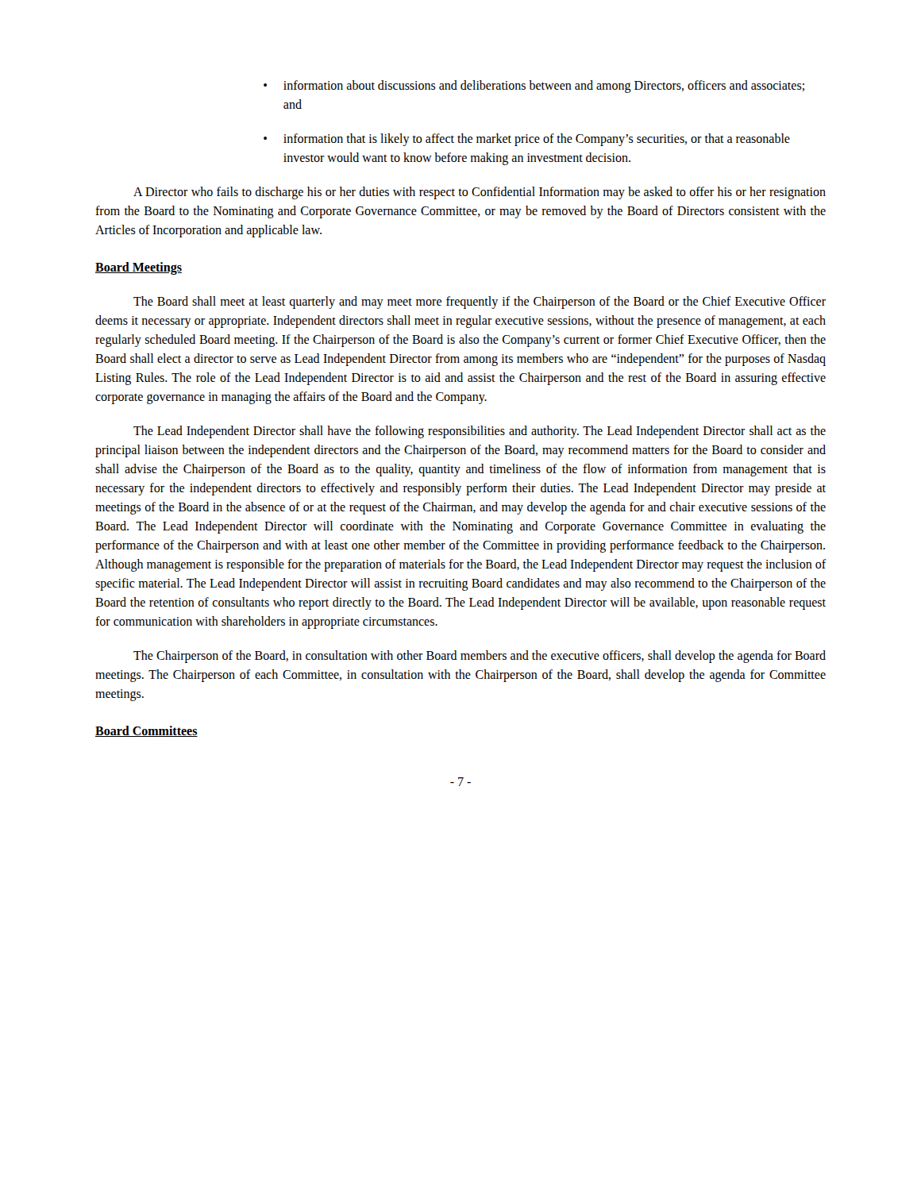information about discussions and deliberations between and among Directors, officers and associates; and
information that is likely to affect the market price of the Company’s securities, or that a reasonable investor would want to know before making an investment decision.
A Director who fails to discharge his or her duties with respect to Confidential Information may be asked to offer his or her resignation from the Board to the Nominating and Corporate Governance Committee, or may be removed by the Board of Directors consistent with the Articles of Incorporation and applicable law.
Board Meetings
The Board shall meet at least quarterly and may meet more frequently if the Chairperson of the Board or the Chief Executive Officer deems it necessary or appropriate. Independent directors shall meet in regular executive sessions, without the presence of management, at each regularly scheduled Board meeting. If the Chairperson of the Board is also the Company’s current or former Chief Executive Officer, then the Board shall elect a director to serve as Lead Independent Director from among its members who are “independent” for the purposes of Nasdaq Listing Rules. The role of the Lead Independent Director is to aid and assist the Chairperson and the rest of the Board in assuring effective corporate governance in managing the affairs of the Board and the Company.
The Lead Independent Director shall have the following responsibilities and authority. The Lead Independent Director shall act as the principal liaison between the independent directors and the Chairperson of the Board, may recommend matters for the Board to consider and shall advise the Chairperson of the Board as to the quality, quantity and timeliness of the flow of information from management that is necessary for the independent directors to effectively and responsibly perform their duties. The Lead Independent Director may preside at meetings of the Board in the absence of or at the request of the Chairman, and may develop the agenda for and chair executive sessions of the Board. The Lead Independent Director will coordinate with the Nominating and Corporate Governance Committee in evaluating the performance of the Chairperson and with at least one other member of the Committee in providing performance feedback to the Chairperson. Although management is responsible for the preparation of materials for the Board, the Lead Independent Director may request the inclusion of specific material. The Lead Independent Director will assist in recruiting Board candidates and may also recommend to the Chairperson of the Board the retention of consultants who report directly to the Board. The Lead Independent Director will be available, upon reasonable request for communication with shareholders in appropriate circumstances.
The Chairperson of the Board, in consultation with other Board members and the executive officers, shall develop the agenda for Board meetings. The Chairperson of each Committee, in consultation with the Chairperson of the Board, shall develop the agenda for Committee meetings.
Board Committees
- 7 -